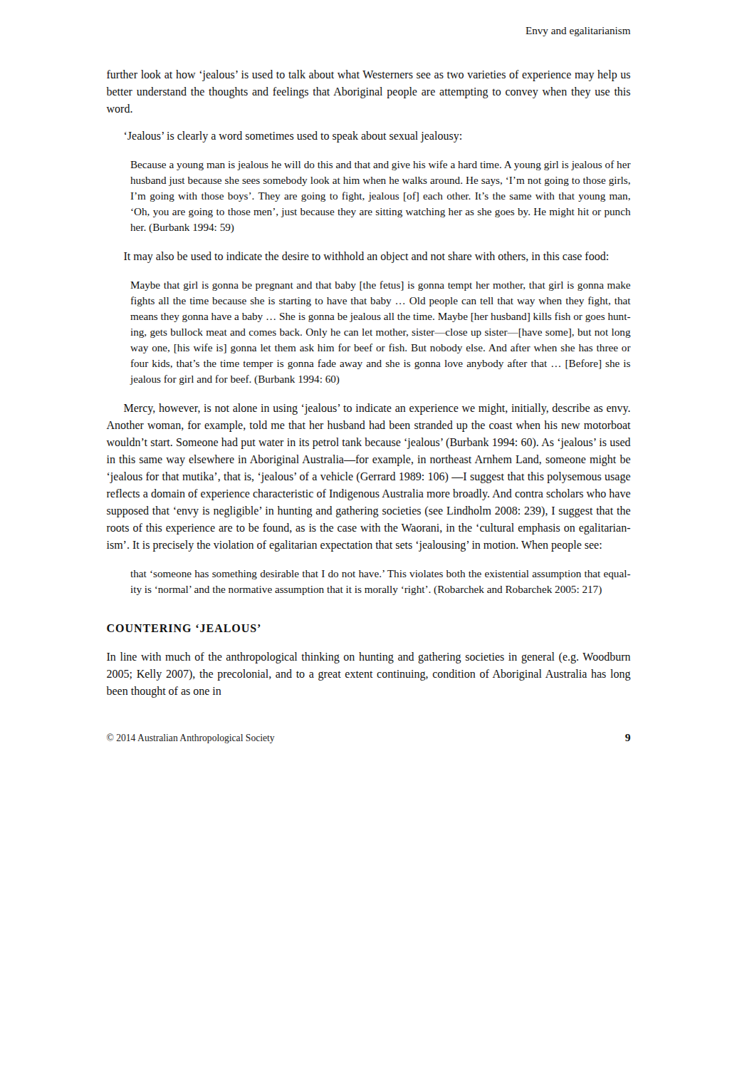Envy and egalitarianism
further look at how ‘jealous’ is used to talk about what Westerners see as two varieties of experience may help us better understand the thoughts and feelings that Aboriginal people are attempting to convey when they use this word.
‘Jealous’ is clearly a word sometimes used to speak about sexual jealousy:
Because a young man is jealous he will do this and that and give his wife a hard time. A young girl is jealous of her husband just because she sees somebody look at him when he walks around. He says, ‘I’m not going to those girls, I’m going with those boys’. They are going to fight, jealous [of] each other. It’s the same with that young man, ‘Oh, you are going to those men’, just because they are sitting watching her as she goes by. He might hit or punch her. (Burbank 1994: 59)
It may also be used to indicate the desire to withhold an object and not share with others, in this case food:
Maybe that girl is gonna be pregnant and that baby [the fetus] is gonna tempt her mother, that girl is gonna make fights all the time because she is starting to have that baby … Old people can tell that way when they fight, that means they gonna have a baby … She is gonna be jealous all the time. Maybe [her husband] kills fish or goes hunting, gets bullock meat and comes back. Only he can let mother, sister—close up sister—[have some], but not long way one, [his wife is] gonna let them ask him for beef or fish. But nobody else. And after when she has three or four kids, that’s the time temper is gonna fade away and she is gonna love anybody after that … [Before] she is jealous for girl and for beef. (Burbank 1994: 60)
Mercy, however, is not alone in using ‘jealous’ to indicate an experience we might, initially, describe as envy. Another woman, for example, told me that her husband had been stranded up the coast when his new motorboat wouldn’t start. Someone had put water in its petrol tank because ‘jealous’ (Burbank 1994: 60). As ‘jealous’ is used in this same way elsewhere in Aboriginal Australia—for example, in northeast Arnhem Land, someone might be ‘jealous for that mutika’, that is, ‘jealous’ of a vehicle (Gerrard 1989: 106) —I suggest that this polysemous usage reflects a domain of experience characteristic of Indigenous Australia more broadly. And contra scholars who have supposed that ‘envy is negligible’ in hunting and gathering societies (see Lindholm 2008: 239), I suggest that the roots of this experience are to be found, as is the case with the Waorani, in the ‘cultural emphasis on egalitarianism’. It is precisely the violation of egalitarian expectation that sets ‘jealousing’ in motion. When people see:
that ‘someone has something desirable that I do not have.’ This violates both the existential assumption that equality is ‘normal’ and the normative assumption that it is morally ‘right’. (Robarchek and Robarchek 2005: 217)
Countering ‘jealous’
In line with much of the anthropological thinking on hunting and gathering societies in general (e.g. Woodburn 2005; Kelly 2007), the precolonial, and to a great extent continuing, condition of Aboriginal Australia has long been thought of as one in
© 2014 Australian Anthropological Society 9